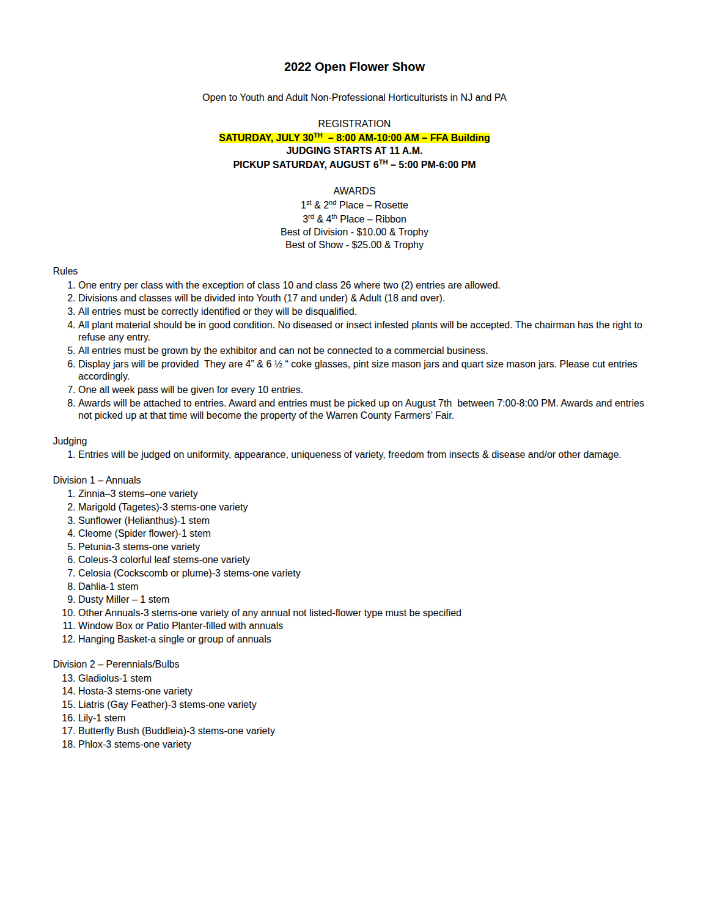2022 Open Flower Show
Open to Youth and Adult Non-Professional Horticulturists in NJ and PA
REGISTRATION
SATURDAY, JULY 30TH – 8:00 AM-10:00 AM – FFA Building
JUDGING STARTS AT 11 A.M.
PICKUP SATURDAY, AUGUST 6TH – 5:00 PM-6:00 PM
AWARDS
1st & 2nd Place – Rosette
3rd & 4th Place – Ribbon
Best of Division - $10.00 & Trophy
Best of Show - $25.00 & Trophy
Rules
One entry per class with the exception of class 10 and class 26 where two (2) entries are allowed.
Divisions and classes will be divided into Youth (17 and under) & Adult (18 and over).
All entries must be correctly identified or they will be disqualified.
All plant material should be in good condition. No diseased or insect infested plants will be accepted. The chairman has the right to refuse any entry.
All entries must be grown by the exhibitor and can not be connected to a commercial business.
Display jars will be provided They are 4” & 6 ½ “ coke glasses, pint size mason jars and quart size mason jars. Please cut entries accordingly.
One all week pass will be given for every 10 entries.
Awards will be attached to entries. Award and entries must be picked up on August 7th between 7:00-8:00 PM. Awards and entries not picked up at that time will become the property of the Warren County Farmers’ Fair.
Judging
Entries will be judged on uniformity, appearance, uniqueness of variety, freedom from insects & disease and/or other damage.
Division 1 – Annuals
Zinnia–3 stems–one variety
Marigold (Tagetes)-3 stems-one variety
Sunflower (Helianthus)-1 stem
Cleome (Spider flower)-1 stem
Petunia-3 stems-one variety
Coleus-3 colorful leaf stems-one variety
Celosia (Cockscomb or plume)-3 stems-one variety
Dahlia-1 stem
Dusty Miller – 1 stem
Other Annuals-3 stems-one variety of any annual not listed-flower type must be specified
Window Box or Patio Planter-filled with annuals
Hanging Basket-a single or group of annuals
Division 2 – Perennials/Bulbs
Gladiolus-1 stem
Hosta-3 stems-one variety
Liatris (Gay Feather)-3 stems-one variety
Lily-1 stem
Butterfly Bush (Buddleia)-3 stems-one variety
Phlox-3 stems-one variety